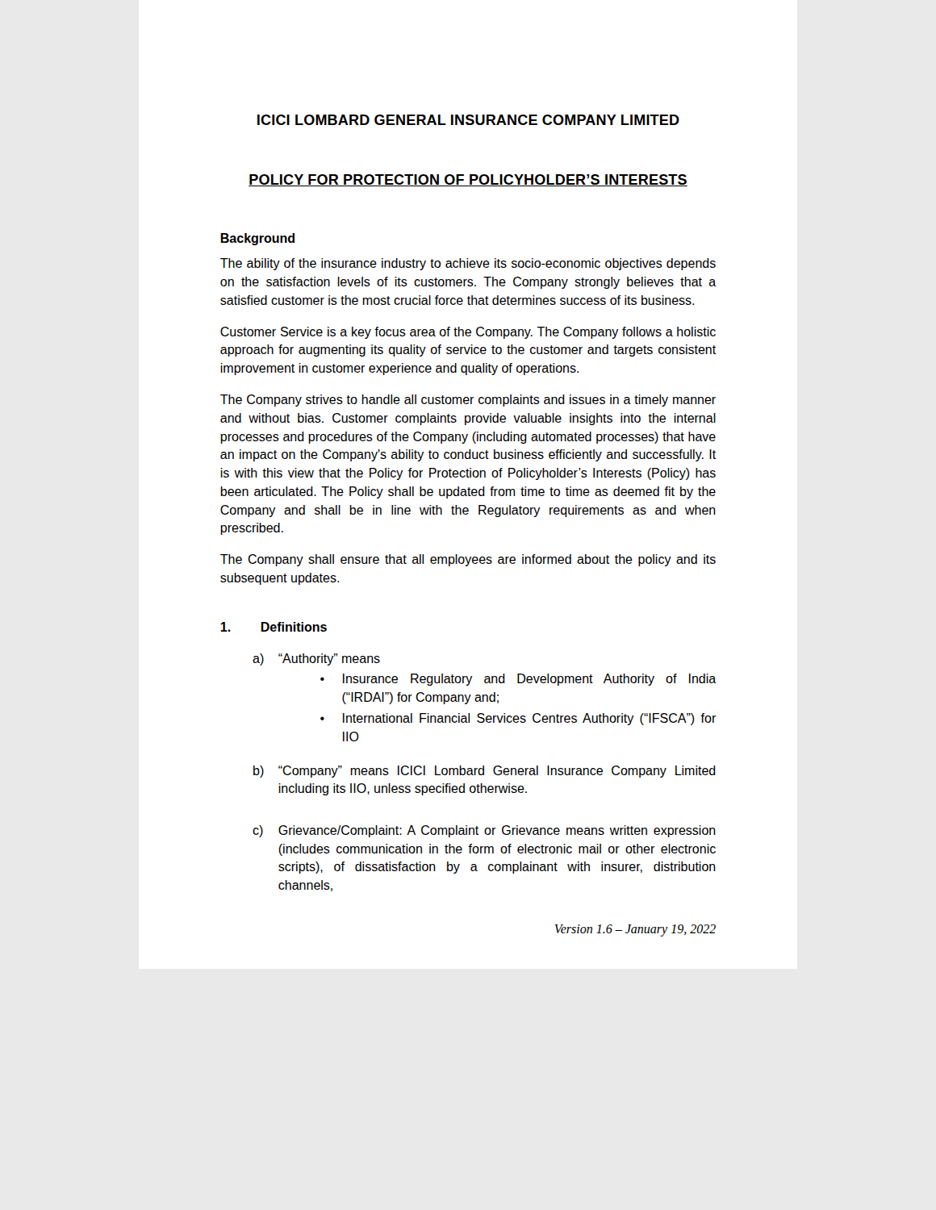ICICI LOMBARD GENERAL INSURANCE COMPANY LIMITED
POLICY FOR PROTECTION OF POLICYHOLDER’S INTERESTS
Background
The ability of the insurance industry to achieve its socio-economic objectives depends on the satisfaction levels of its customers. The Company strongly believes that a satisfied customer is the most crucial force that determines success of its business.
Customer Service is a key focus area of the Company. The Company follows a holistic approach for augmenting its quality of service to the customer and targets consistent improvement in customer experience and quality of operations.
The Company strives to handle all customer complaints and issues in a timely manner and without bias. Customer complaints provide valuable insights into the internal processes and procedures of the Company (including automated processes) that have an impact on the Company's ability to conduct business efficiently and successfully. It is with this view that the Policy for Protection of Policyholder’s Interests (Policy) has been articulated. The Policy shall be updated from time to time as deemed fit by the Company and shall be in line with the Regulatory requirements as and when prescribed.
The Company shall ensure that all employees are informed about the policy and its subsequent updates.
1. Definitions
a) “Authority” means
Insurance Regulatory and Development Authority of India (“IRDAI”) for Company and;
International Financial Services Centres Authority (“IFSCA”) for IIO
b) “Company” means ICICI Lombard General Insurance Company Limited including its IIO, unless specified otherwise.
c) Grievance/Complaint: A Complaint or Grievance means written expression (includes communication in the form of electronic mail or other electronic scripts), of dissatisfaction by a complainant with insurer, distribution channels,
Version 1.6 – January 19, 2022